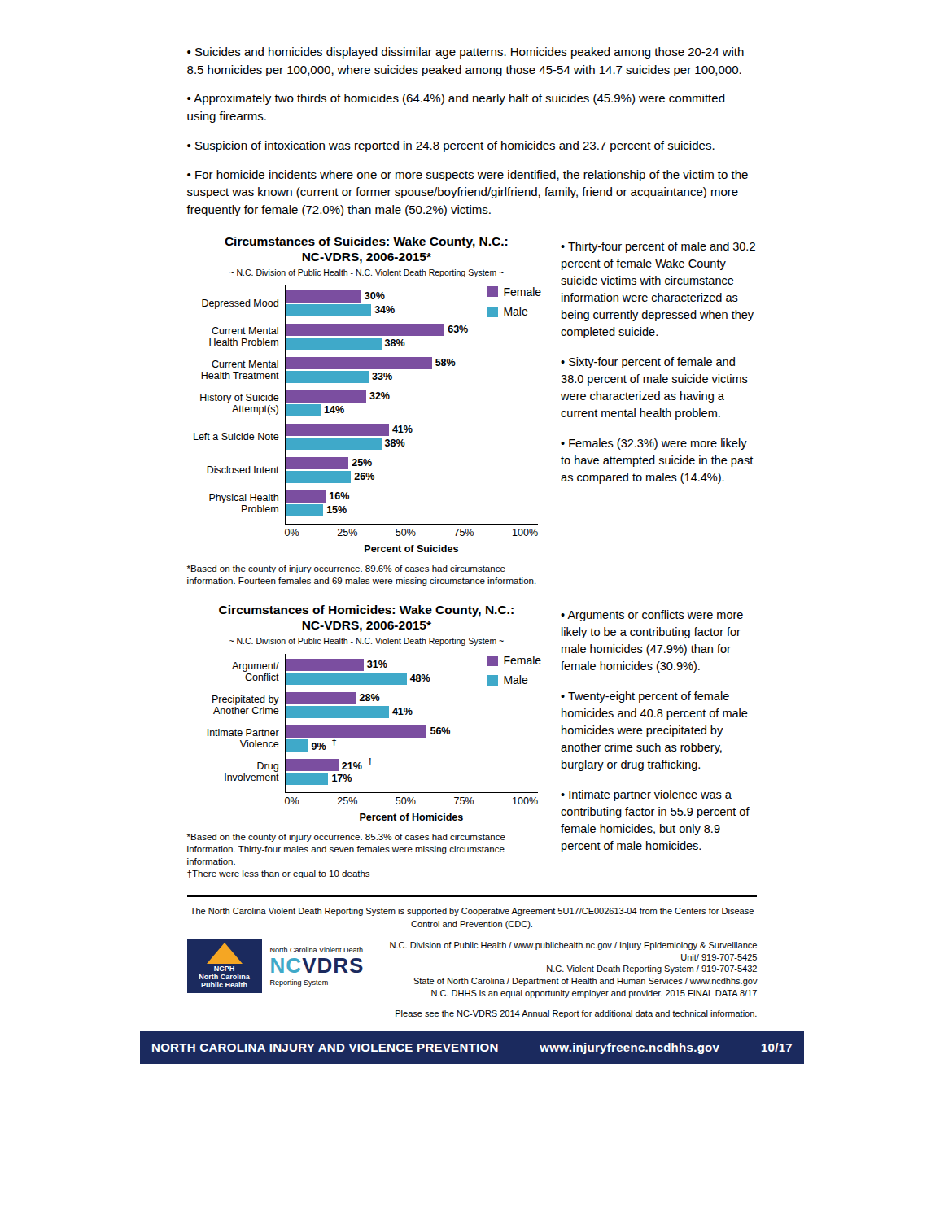• Suicides and homicides displayed dissimilar age patterns. Homicides peaked among those 20-24 with 8.5 homicides per 100,000, where suicides peaked among those 45-54 with 14.7 suicides per 100,000.
• Approximately two thirds of homicides (64.4%) and nearly half of suicides (45.9%) were committed using firearms.
• Suspicion of intoxication was reported in 24.8 percent of homicides and 23.7 percent of suicides.
• For homicide incidents where one or more suspects were identified, the relationship of the victim to the suspect was known (current or former spouse/boyfriend/girlfriend, family, friend or acquaintance) more frequently for female (72.0%) than male (50.2%) victims.
Circumstances of Suicides: Wake County, N.C.:
NC-VDRS, 2006-2015*
~ N.C. Division of Public Health - N.C. Violent Death Reporting System ~
Female
Male
Depressed Mood
30%
34%
Current Mental
Health Problem
63%
38%
Current Mental
Health Treatment
58%
33%
History of Suicide
Attempt(s)
32%
14%
Left a Suicide Note
41%
38%
Disclosed Intent
25%
26%
Physical Health
Problem
16%
15%
0% 25% 50% 75% 100%
Percent of Suicides
*Based on the county of injury occurrence. 89.6% of cases had circumstance information. Fourteen females and 69 males were missing circumstance information.
• Thirty-four percent of male and 30.2 percent of female Wake County suicide victims with circumstance information were characterized as being currently depressed when they completed suicide.
• Sixty-four percent of female and 38.0 percent of male suicide victims were characterized as having a current mental health problem.
• Females (32.3%) were more likely to have attempted suicide in the past as compared to males (14.4%).
Circumstances of Homicides: Wake County, N.C.:
NC-VDRS, 2006-2015*
~ N.C. Division of Public Health - N.C. Violent Death Reporting System ~
Female
Male
Argument/
Conflict
31%
48%
Precipitated by
Another Crime
28%
41%
Intimate Partner
Violence
56%
9% †
Drug
Involvement
21% †
17%
0% 25% 50% 75% 100%
Percent of Homicides
*Based on the county of injury occurrence. 85.3% of cases had circumstance information. Thirty-four males and seven females were missing circumstance information.
†There were less than or equal to 10 deaths
• Arguments or conflicts were more likely to be a contributing factor for male homicides (47.9%) than for female homicides (30.9%).
• Twenty-eight percent of female homicides and 40.8 percent of male homicides were precipitated by another crime such as robbery, burglary or drug trafficking.
• Intimate partner violence was a contributing factor in 55.9 percent of female homicides, but only 8.9 percent of male homicides.
The North Carolina Violent Death Reporting System is supported by Cooperative Agreement 5U17/CE002613-04 from the Centers for Disease Control and Prevention (CDC).
NCPH
North Carolina
Public Health
North Carolina Violent Death
NCVDRS
Reporting System
N.C. Division of Public Health / www.publichealth.nc.gov / Injury Epidemiology & Surveillance Unit/ 919-707-5425
N.C. Violent Death Reporting System / 919-707-5432
State of North Carolina / Department of Health and Human Services / www.ncdhhs.gov
N.C. DHHS is an equal opportunity employer and provider. 2015 FINAL DATA 8/17
Please see the NC-VDRS 2014 Annual Report for additional data and technical information.
NORTH CAROLINA INJURY AND VIOLENCE PREVENTION www.injuryfreenc.ncdhhs.gov 10/17